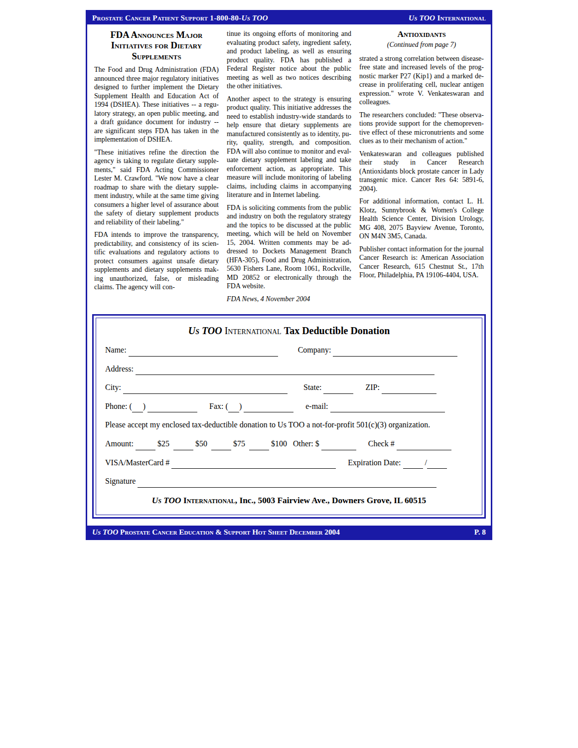Prostate Cancer Patient Support 1-800-80-Us TOO Us TOO International
FDA Announces Major Initiatives for Dietary Supplements
The Food and Drug Administration (FDA) announced three major regulatory initiatives designed to further implement the Dietary Supplement Health and Education Act of 1994 (DSHEA). These initiatives -- a regulatory strategy, an open public meeting, and a draft guidance document for industry -- are significant steps FDA has taken in the implementation of DSHEA.
"These initiatives refine the direction the agency is taking to regulate dietary supplements," said FDA Acting Commissioner Lester M. Crawford. "We now have a clear roadmap to share with the dietary supplement industry, while at the same time giving consumers a higher level of assurance about the safety of dietary supplement products and reliability of their labeling."
FDA intends to improve the transparency, predictability, and consistency of its scientific evaluations and regulatory actions to protect consumers against unsafe dietary supplements and dietary supplements making unauthorized, false, or misleading claims. The agency will con-
tinue its ongoing efforts of monitoring and evaluating product safety, ingredient safety, and product labeling, as well as ensuring product quality. FDA has published a Federal Register notice about the public meeting as well as two notices describing the other initiatives.
Another aspect to the strategy is ensuring product quality. This initiative addresses the need to establish industry-wide standards to help ensure that dietary supplements are manufactured consistently as to identity, purity, quality, strength, and composition. FDA will also continue to monitor and evaluate dietary supplement labeling and take enforcement action, as appropriate. This measure will include monitoring of labeling claims, including claims in accompanying literature and in Internet labeling.
FDA is soliciting comments from the public and industry on both the regulatory strategy and the topics to be discussed at the public meeting, which will be held on November 15, 2004. Written comments may be addressed to Dockets Management Branch (HFA-305), Food and Drug Administration, 5630 Fishers Lane, Room 1061, Rockville, MD 20852 or electronically through the FDA website.
FDA News, 4 November 2004
Antioxidants
(Continued from page 7)
strated a strong correlation between disease-free state and increased levels of the prognostic marker P27 (Kip1) and a marked decrease in proliferating cell, nuclear antigen expression." wrote V. Venkateswaran and colleagues.
The researchers concluded: "These observations provide support for the chemopreventive effect of these micronutrients and some clues as to their mechanism of action."
Venkateswaran and colleagues published their study in Cancer Research (Antioxidants block prostate cancer in Lady transgenic mice. Cancer Res 64: 5891-6, 2004).
For additional information, contact L. H. Klotz, Sunnybrook & Women's College Health Science Center, Division Urology, MG 408, 2075 Bayview Avenue, Toronto, ON M4N 3M5, Canada.
Publisher contact information for the journal Cancer Research is: American Association Cancer Research, 615 Chestnut St., 17th Floor, Philadelphia, PA 19106-4404, USA.
Us TOO International Tax Deductible Donation
Name: Company:
Address:
City: State: ZIP:
Phone: ( ) Fax: ( ) e-mail:
Please accept my enclosed tax-deductible donation to Us TOO a not-for-profit 501(c)(3) organization.
Amount: $25 $50 $75 $100 Other: $ Check #
VISA/MasterCard # Expiration Date: /
Signature
Us TOO International, Inc., 5003 Fairview Ave., Downers Grove, IL 60515
Us TOO Prostate Cancer Education & Support Hot Sheet December 2004 P. 8